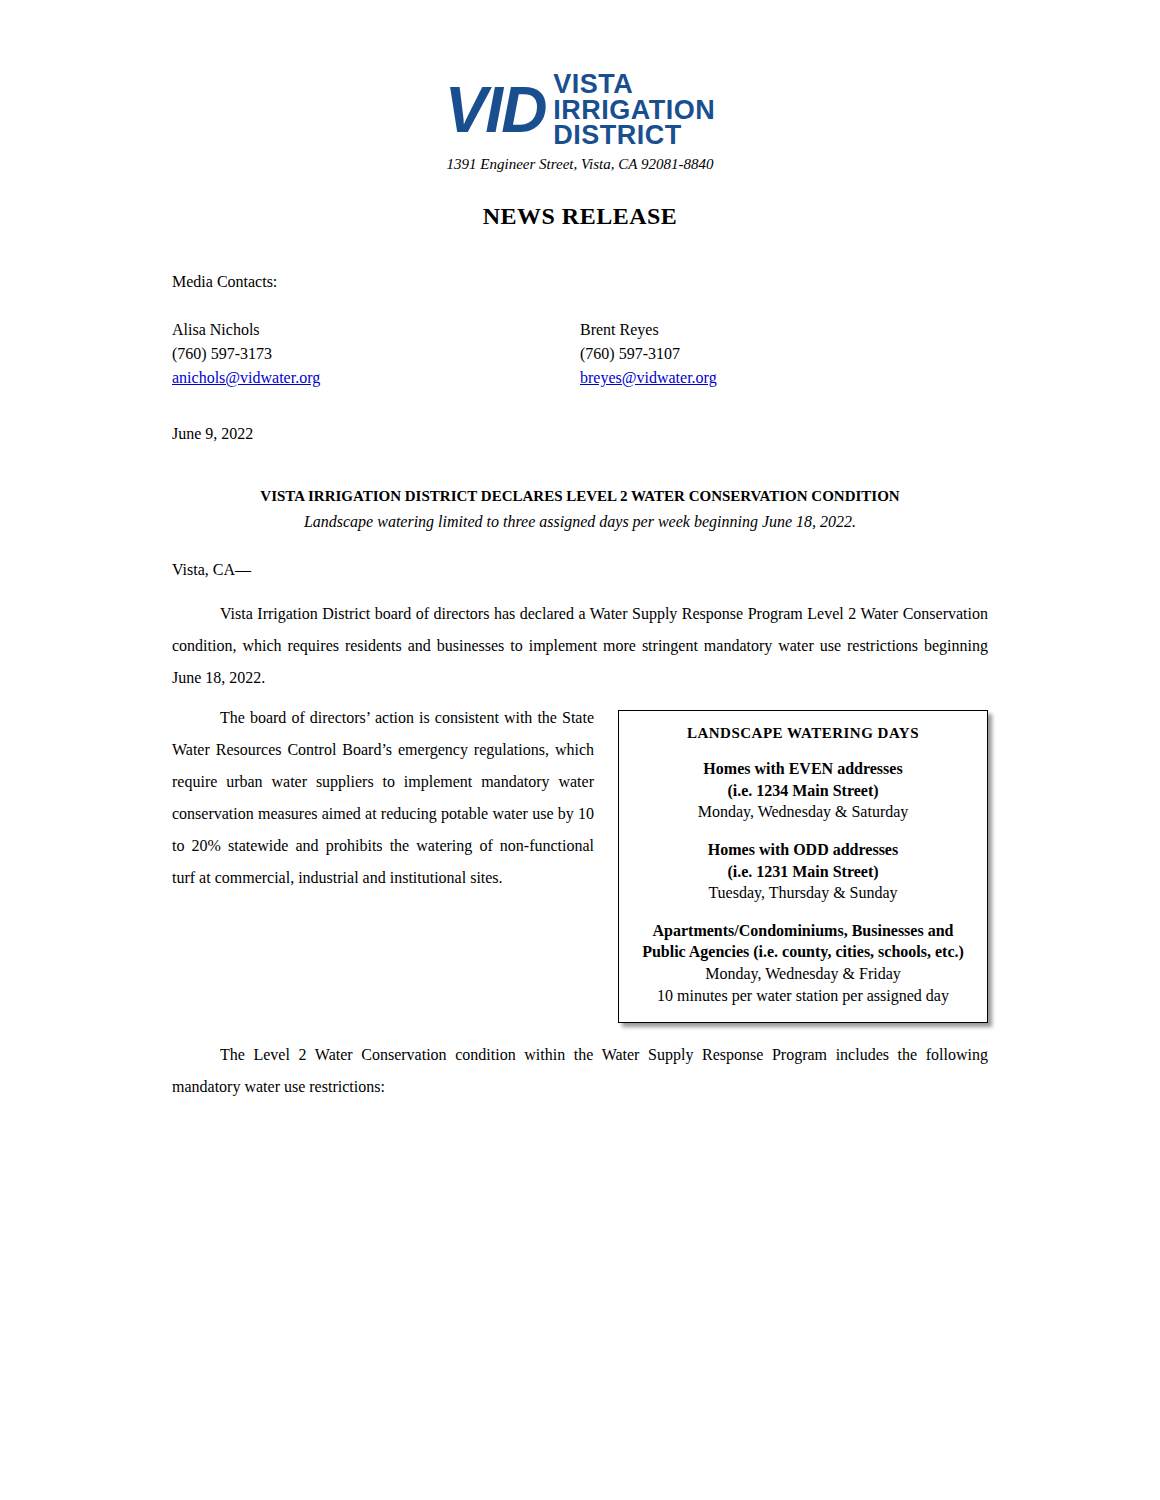VID VISTA
IRRIGATION
DISTRICT
1391 Engineer Street, Vista, CA 92081-8840
NEWS RELEASE
Media Contacts:
| Alisa Nichols (760) 597-3173 anichols@vidwater.org | Brent Reyes (760) 597-3107 breyes@vidwater.org |
June 9, 2022
VISTA IRRIGATION DISTRICT DECLARES LEVEL 2 WATER CONSERVATION CONDITION
Landscape watering limited to three assigned days per week beginning June 18, 2022.
Vista, CA—
Vista Irrigation District board of directors has declared a Water Supply Response Program Level 2 Water Conservation condition, which requires residents and businesses to implement more stringent mandatory water use restrictions beginning June 18, 2022.
LANDSCAPE WATERING DAYS
Homes with EVEN addresses
(i.e. 1234 Main Street)
Monday, Wednesday & Saturday
Homes with ODD addresses
(i.e. 1231 Main Street)
Tuesday, Thursday & Sunday
Apartments/Condominiums, Businesses and
Public Agencies (i.e. county, cities, schools, etc.)
Monday, Wednesday & Friday
10 minutes per water station per assigned day
The board of directors’ action is consistent with the State Water Resources Control Board’s emergency regulations, which require urban water suppliers to implement mandatory water conservation measures aimed at reducing potable water use by 10 to 20% statewide and prohibits the watering of non-functional turf at commercial, industrial and institutional sites.
The Level 2 Water Conservation condition within the Water Supply Response Program includes the following mandatory water use restrictions: